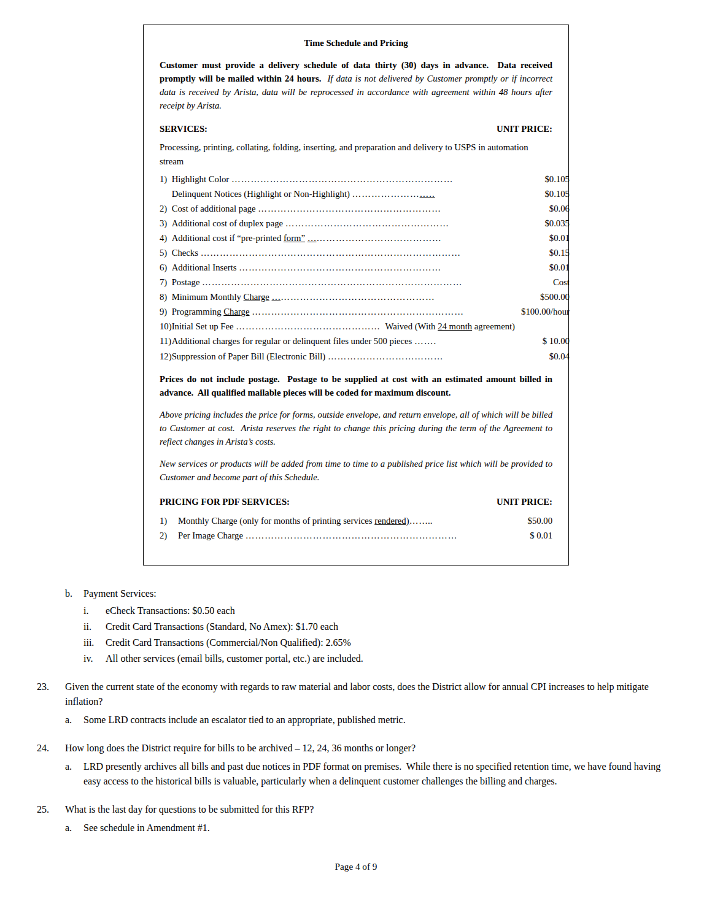Time Schedule and Pricing
Customer must provide a delivery schedule of data thirty (30) days in advance. Data received promptly will be mailed within 24 hours. If data is not delivered by Customer promptly or if incorrect data is received by Arista, data will be reprocessed in accordance with agreement within 48 hours after receipt by Arista.
SERVICES: UNIT PRICE:
Processing, printing, collating, folding, inserting, and preparation and delivery to USPS in automation stream
| 1) | Highlight Color …………………………………………………………… | $0.105 |
| | Delinquent Notices (Highlight or Non-Highlight) ………………… ….. | $0.105 |
| 2) | Cost of additional page ………………………………………………… | $0.06 |
| 3) | Additional cost of duplex page …………………………………………… | $0.035 |
| 4) | Additional cost if “pre-printed form” … ………………………………… | $0.01 |
| 5) | Checks ……………………………………………………………………… | $0.15 |
| 6) | Additional Inserts ……………………………………………………… | $0.01 |
| 7) | Postage ……………………………………………………………………… | Cost |
| 8) | Minimum Monthly Charge … ………………………………………… | $500.00 |
| 9) | Programming Charge ………………………………………………………… | $100.00/hour |
| 10) | Initial Set up Fee ……………………………………… Waived (With 24 month agreement) | |
| 11) | Additional charges for regular or delinquent files under 500 pieces ……. | $ 10.00 |
| 12) | Suppression of Paper Bill (Electronic Bill) ……………………………… | $0.04 |
Prices do not include postage. Postage to be supplied at cost with an estimated amount billed in advance. All qualified mailable pieces will be coded for maximum discount.
Above pricing includes the price for forms, outside envelope, and return envelope, all of which will be billed to Customer at cost. Arista reserves the right to change this pricing during the term of the Agreement to reflect changes in Arista’s costs.
New services or products will be added from time to time to a published price list which will be provided to Customer and become part of this Schedule.
PRICING FOR PDF SERVICES: UNIT PRICE:
| 1) | Monthly Charge (only for months of printing services rendered) … ….. | $50.00 |
| 2) | Per Image Charge ………………………………………………………… | $ 0.01 |
b. Payment Services:
i. eCheck Transactions: $0.50 each
ii. Credit Card Transactions (Standard, No Amex): $1.70 each
iii. Credit Card Transactions (Commercial/Non Qualified): 2.65%
iv. All other services (email bills, customer portal, etc.) are included.
23. Given the current state of the economy with regards to raw material and labor costs, does the District allow for annual CPI increases to help mitigate inflation?
a. Some LRD contracts include an escalator tied to an appropriate, published metric.
24. How long does the District require for bills to be archived – 12, 24, 36 months or longer?
a. LRD presently archives all bills and past due notices in PDF format on premises. While there is no specified retention time, we have found having easy access to the historical bills is valuable, particularly when a delinquent customer challenges the billing and charges.
25. What is the last day for questions to be submitted for this RFP?
a. See schedule in Amendment #1.
Page 4 of 9